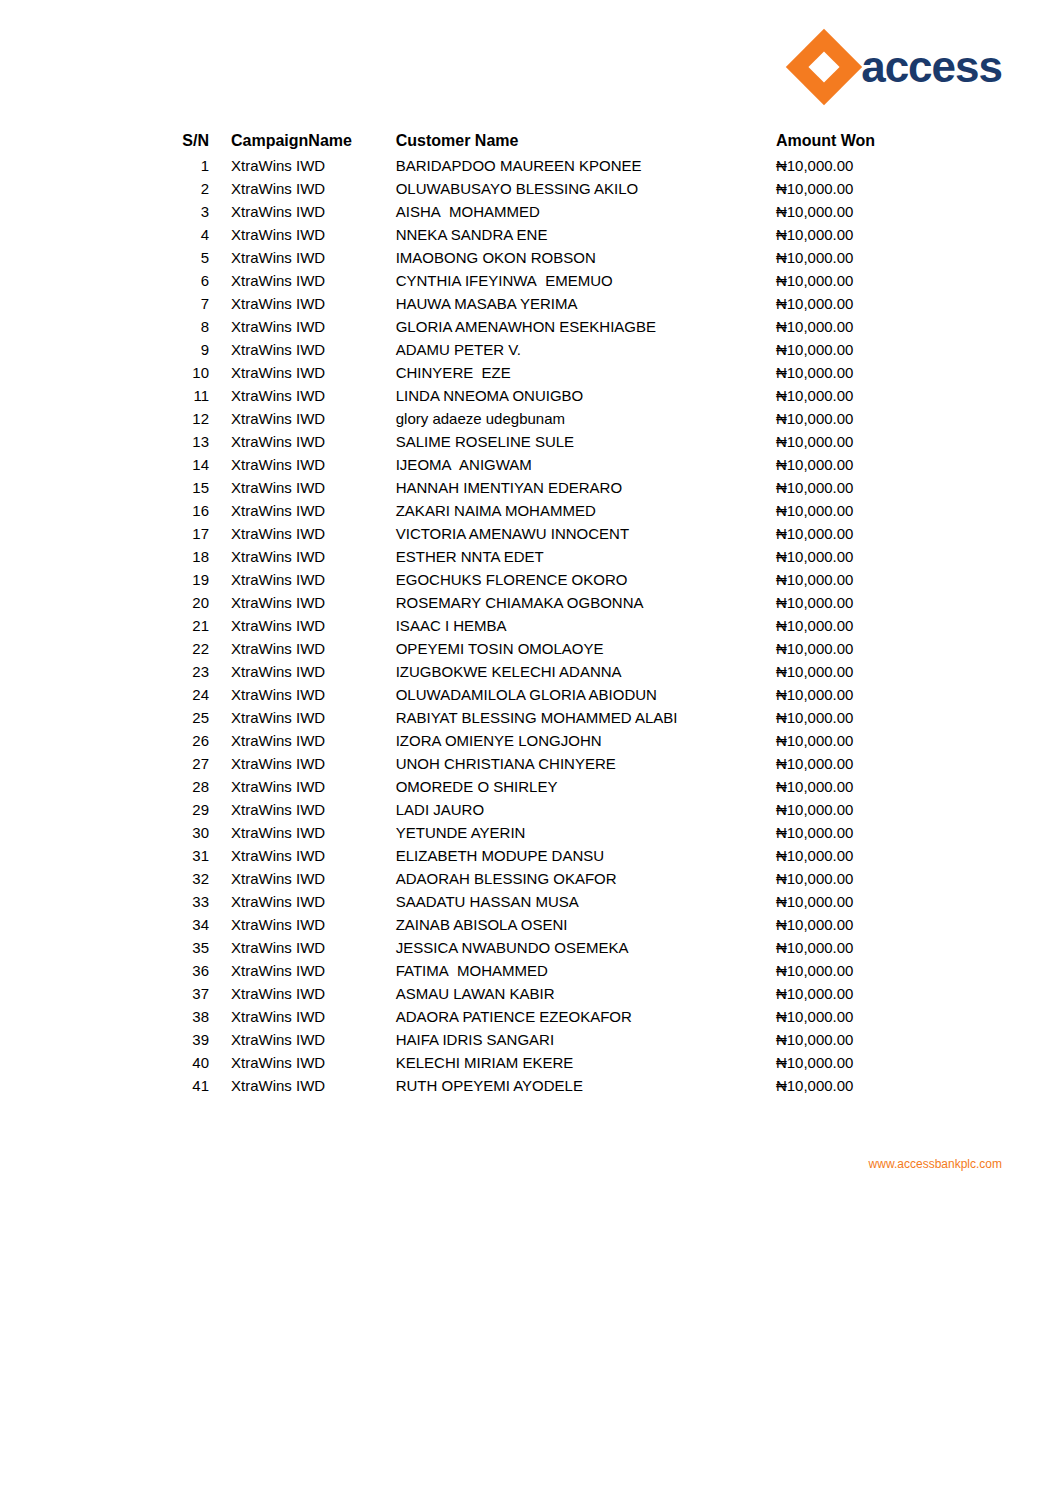access
| S/N | CampaignName | Customer Name | Amount Won |
| --- | --- | --- | --- |
| 1 | XtraWins IWD | BARIDAPDOO MAUREEN KPONEE | ₦10,000.00 |
| 2 | XtraWins IWD | OLUWABUSAYO BLESSING AKILO | ₦10,000.00 |
| 3 | XtraWins IWD | AISHA MOHAMMED | ₦10,000.00 |
| 4 | XtraWins IWD | NNEKA SANDRA ENE | ₦10,000.00 |
| 5 | XtraWins IWD | IMAOBONG OKON ROBSON | ₦10,000.00 |
| 6 | XtraWins IWD | CYNTHIA IFEYINWA EMEMUO | ₦10,000.00 |
| 7 | XtraWins IWD | HAUWA MASABA YERIMA | ₦10,000.00 |
| 8 | XtraWins IWD | GLORIA AMENAWHON ESEKHIAGBE | ₦10,000.00 |
| 9 | XtraWins IWD | ADAMU PETER V. | ₦10,000.00 |
| 10 | XtraWins IWD | CHINYERE EZE | ₦10,000.00 |
| 11 | XtraWins IWD | LINDA NNEOMA ONUIGBO | ₦10,000.00 |
| 12 | XtraWins IWD | glory adaeze udegbunam | ₦10,000.00 |
| 13 | XtraWins IWD | SALIME ROSELINE SULE | ₦10,000.00 |
| 14 | XtraWins IWD | IJEOMA ANIGWAM | ₦10,000.00 |
| 15 | XtraWins IWD | HANNAH IMENTIYAN EDERARO | ₦10,000.00 |
| 16 | XtraWins IWD | ZAKARI NAIMA MOHAMMED | ₦10,000.00 |
| 17 | XtraWins IWD | VICTORIA AMENAWU INNOCENT | ₦10,000.00 |
| 18 | XtraWins IWD | ESTHER NNTA EDET | ₦10,000.00 |
| 19 | XtraWins IWD | EGOCHUKS FLORENCE OKORO | ₦10,000.00 |
| 20 | XtraWins IWD | ROSEMARY CHIAMAKA OGBONNA | ₦10,000.00 |
| 21 | XtraWins IWD | ISAAC I HEMBA | ₦10,000.00 |
| 22 | XtraWins IWD | OPEYEMI TOSIN OMOLAOYE | ₦10,000.00 |
| 23 | XtraWins IWD | IZUGBOKWE KELECHI ADANNA | ₦10,000.00 |
| 24 | XtraWins IWD | OLUWADAMILOLA GLORIA ABIODUN | ₦10,000.00 |
| 25 | XtraWins IWD | RABIYAT BLESSING MOHAMMED ALABI | ₦10,000.00 |
| 26 | XtraWins IWD | IZORA OMIENYE LONGJOHN | ₦10,000.00 |
| 27 | XtraWins IWD | UNOH CHRISTIANA CHINYERE | ₦10,000.00 |
| 28 | XtraWins IWD | OMOREDE O SHIRLEY | ₦10,000.00 |
| 29 | XtraWins IWD | LADI JAURO | ₦10,000.00 |
| 30 | XtraWins IWD | YETUNDE AYERIN | ₦10,000.00 |
| 31 | XtraWins IWD | ELIZABETH MODUPE DANSU | ₦10,000.00 |
| 32 | XtraWins IWD | ADAORAH BLESSING OKAFOR | ₦10,000.00 |
| 33 | XtraWins IWD | SAADATU HASSAN MUSA | ₦10,000.00 |
| 34 | XtraWins IWD | ZAINAB ABISOLA OSENI | ₦10,000.00 |
| 35 | XtraWins IWD | JESSICA NWABUNDO OSEMEKA | ₦10,000.00 |
| 36 | XtraWins IWD | FATIMA MOHAMMED | ₦10,000.00 |
| 37 | XtraWins IWD | ASMAU LAWAN KABIR | ₦10,000.00 |
| 38 | XtraWins IWD | ADAORA PATIENCE EZEOKAFOR | ₦10,000.00 |
| 39 | XtraWins IWD | HAIFA IDRIS SANGARI | ₦10,000.00 |
| 40 | XtraWins IWD | KELECHI MIRIAM EKERE | ₦10,000.00 |
| 41 | XtraWins IWD | RUTH OPEYEMI AYODELE | ₦10,000.00 |
www.accessbankplc.com